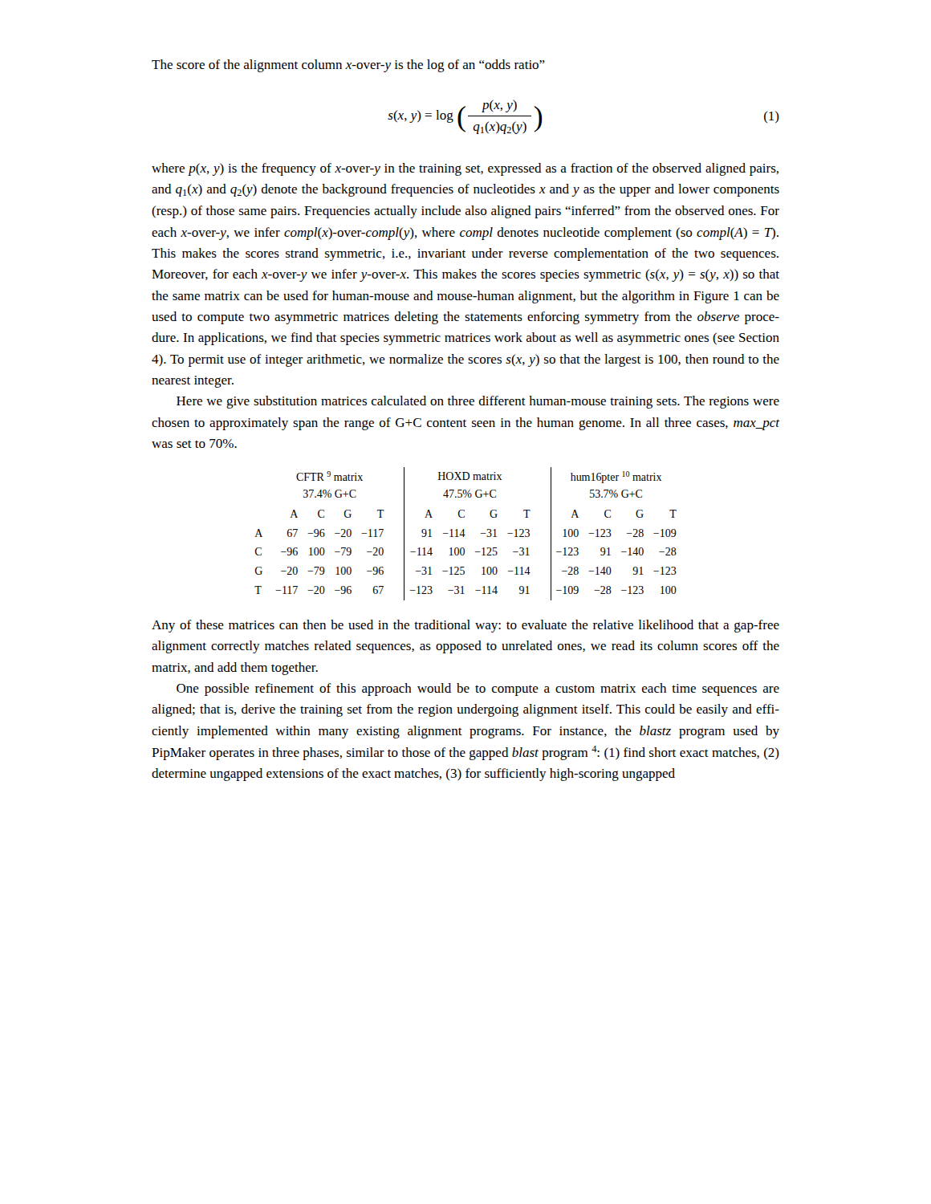The score of the alignment column x-over-y is the log of an “odds ratio”
s(x, y) = log (p(x, y) q1(x)q2(y))
(1)
where p(x, y) is the frequency of x-over-y in the training set, expressed as a fraction of the observed aligned pairs, and q1(x) and q2(y) denote the background frequencies of nucleotides x and y as the upper and lower components (resp.) of those same pairs. Frequencies actually include also aligned pairs “inferred” from the observed ones. For each x-over-y, we infer compl(x)-over-compl(y), where compl denotes nucleotide complement (so compl(A) = T). This makes the scores strand symmetric, i.e., invariant under reverse complementation of the two sequences. Moreover, for each x-over-y we infer y-over-x. This makes the scores species symmetric (s(x, y) = s(y, x)) so that the same matrix can be used for human-mouse and mouse-human alignment, but the algorithm in Figure 1 can be used to compute two asymmetric matrices deleting the statements enforcing symmetry from the observe procedure. In applications, we find that species symmetric matrices work about as well as asymmetric ones (see Section 4). To permit use of integer arithmetic, we normalize the scores s(x, y) so that the largest is 100, then round to the nearest integer.
Here we give substitution matrices calculated on three different human-mouse training sets. The regions were chosen to approximately span the range of G+C content seen in the human genome. In all three cases, max_pct was set to 70%.
| | CFTR 9 matrix | | HOXD matrix | | hum16pter 10 matrix |
| --- | --- | --- | --- | --- | --- |
| | 37.4% G+C | | 47.5% G+C | | 53.7% G+C |
| | A | C | G | T | | A | C | G | T | | A | C | G | T |
| A | 67 | −96 | −20 | −117 | | 91 | −114 | −31 | −123 | | 100 | −123 | −28 | −109 |
| C | −96 | 100 | −79 | −20 | | −114 | 100 | −125 | −31 | | −123 | 91 | −140 | −28 |
| G | −20 | −79 | 100 | −96 | | −31 | −125 | 100 | −114 | | −28 | −140 | 91 | −123 |
| T | −117 | −20 | −96 | 67 | | −123 | −31 | −114 | 91 | | −109 | −28 | −123 | 100 |
Any of these matrices can then be used in the traditional way: to evaluate the relative likelihood that a gap-free alignment correctly matches related sequences, as opposed to unrelated ones, we read its column scores off the matrix, and add them together.
One possible refinement of this approach would be to compute a custom matrix each time sequences are aligned; that is, derive the training set from the region undergoing alignment itself. This could be easily and efficiently implemented within many existing alignment programs. For instance, the blastz program used by PipMaker operates in three phases, similar to those of the gapped blast program 4: (1) find short exact matches, (2) determine ungapped extensions of the exact matches, (3) for sufficiently high-scoring ungapped